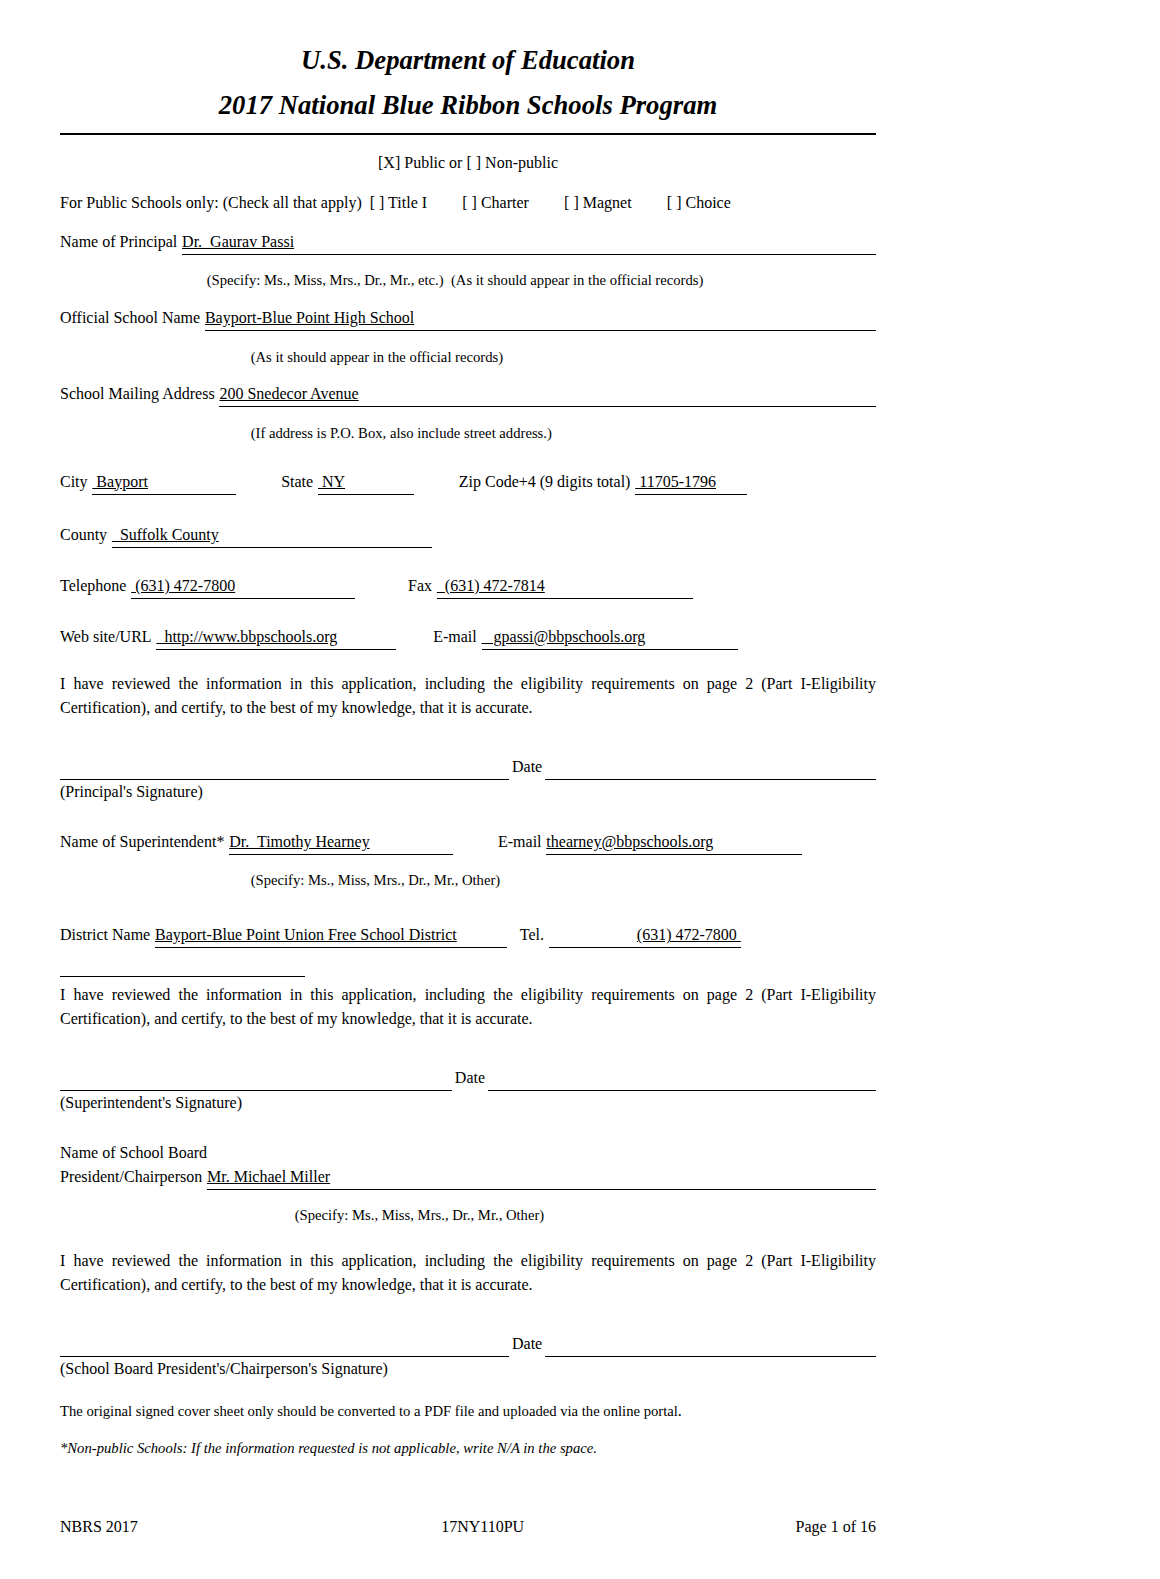U.S. Department of Education
2017 National Blue Ribbon Schools Program
[X] Public or [ ] Non-public
For Public Schools only: (Check all that apply) [ ] Title I [ ] Charter [ ] Magnet [ ] Choice
Name of Principal Dr. Gaurav Passi
(Specify: Ms., Miss, Mrs., Dr., Mr., etc.) (As it should appear in the official records)
Official School Name Bayport-Blue Point High School
(As it should appear in the official records)
School Mailing Address 200 Snedecor Avenue
(If address is P.O. Box, also include street address.)
City Bayport State NY Zip Code+4 (9 digits total) 11705-1796
County Suffolk County
Telephone (631) 472-7800 Fax (631) 472-7814
Web site/URL http://www.bbpschools.org E-mail gpassi@bbpschools.org
I have reviewed the information in this application, including the eligibility requirements on page 2 (Part I-Eligibility Certification), and certify, to the best of my knowledge, that it is accurate.
Date
(Principal's Signature)
Name of Superintendent*Dr. Timothy Hearney E-mail thearney@bbpschools.org
(Specify: Ms., Miss, Mrs., Dr., Mr., Other)
District Name Bayport-Blue Point Union Free School District Tel.(631) 472-7800
I have reviewed the information in this application, including the eligibility requirements on page 2 (Part I-Eligibility Certification), and certify, to the best of my knowledge, that it is accurate.
Date
(Superintendent's Signature)
Name of School Board
President/Chairperson Mr. Michael Miller
(Specify: Ms., Miss, Mrs., Dr., Mr., Other)
I have reviewed the information in this application, including the eligibility requirements on page 2 (Part I-Eligibility Certification), and certify, to the best of my knowledge, that it is accurate.
Date
(School Board President's/Chairperson's Signature)
The original signed cover sheet only should be converted to a PDF file and uploaded via the online portal.
*Non-public Schools: If the information requested is not applicable, write N/A in the space.
NBRS 2017 17NY110PU Page 1 of 16